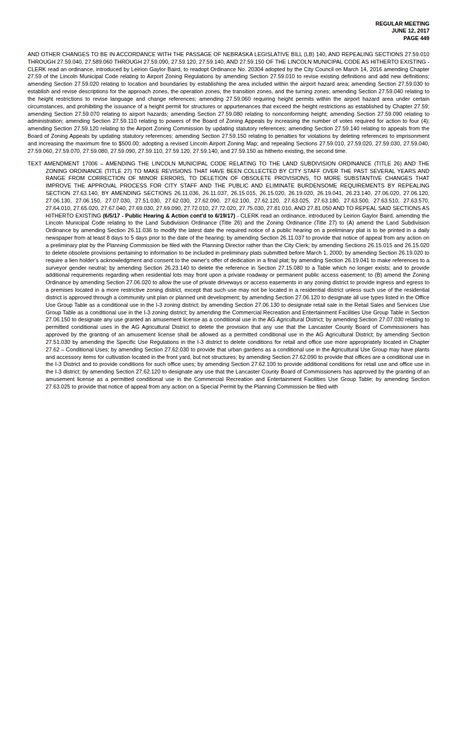REGULAR MEETING
JUNE 12, 2017
PAGE 449
AND OTHER CHANGES TO BE IN ACCORDANCE WITH THE PASSAGE OF NEBRASKA LEGISLATIVE BILL (LB) 140, AND REPEALING SECTIONS 27.59.010 THROUGH 27.59.040, 27.589.060 THROUGH 27.59.090, 27.59.120, 27.59.140, AND 27.59.150 OF THE LINCOLN MUNICIPAL CODE AS HITHERTO EXISTING - CLERK read an ordinance, introduced by Leirion Gaylor Baird, to readopt Ordinance No. 20304 adopted by the City Council on March 14, 2016 amending Chapter 27.59 of the Lincoln Municipal Code relating to Airport Zoning Regulations by amending Section 27.59.010 to revise existing definitions and add new definitions; amending Section 27.59.020 relating to location and boundaries by establishing the area included within the airport hazard area; amending Section 27.59.030 to establish and revise descriptions for the approach zones, the operation zones, the transition zones, and the turning zones; amending Section 27.59.040 relating to the height restrictions to revise language and change references; amending 27.59.060 requiring height permits within the airport hazard area under certain circumstances, and prohibiting the issuance of a height permit for structures or appurtenances that exceed the height restrictions as established by Chapter 27.59; amending Section 27.59.070 relating to airport hazards; amending Section 27.59.080 relating to nonconforming height; amending Section 27.59.090 relating to administration; amending Section 27.59.110 relating to powers of the Board of Zoning Appeals by increasing the number of votes required for action to four (4); amending Section 27.59.120 relating to the Airport Zoning Commission by updating statutory references; amending Section 27.59.140 relating to appeals from the Board of Zoning Appeals by updating statutory references; amending Section 27.59.150 relating to penalties for violations by deleting references to imprisonment and increasing the maximum fine to $500.00; adopting a revised Lincoln Airport Zoning Map; and repealing Sections 27.59.010, 27.59.020, 27.59.030, 27.59.040, 27.59.060, 27.59.070, 27.59.080, 27.59.090, 27.59.110, 27.59.120, 27.59.140, and 27.59.150 as hitherto existing, the second time.
TEXT AMENDMENT 17006 – AMENDING THE LINCOLN MUNICIPAL CODE RELATING TO THE LAND SUBDIVISION ORDINANCE (TITLE 26) AND THE ZONING ORDINANCE (TITLE 27) TO MAKE REVISIONS THAT HAVE BEEN COLLECTED BY CITY STAFF OVER THE PAST SEVERAL YEARS AND RANGE FROM CORRECTION OF MINOR ERRORS, TO DELETION OF OBSOLETE PROVISIONS, TO MORE SUBSTANTIVE CHANGES THAT IMPROVE THE APPROVAL PROCESS FOR CITY STAFF AND THE PUBLIC AND ELIMINATE BURDENSOME REQUIREMENTS BY REPEALING SECTION 27.63.140, BY AMENDING SECTIONS 26.11.036, 26.11.037, 26.15.015, 26.15.020, 26.19.020, 26.19.041, 26.23.140, 27.06.020, 27.06.120, 27.06.130, 27.06.150, 27.07.030, 27.51.030, 27.62.030, 27.62.090, 27.62.100, 27.62.120, 27.63.025, 27.63.180, 27.63.500, 27.63.510, 27.63.570, 27.64.010, 27.65.020, 27.67.040, 27.69.030, 27.69.090, 27.72.010, 27.72.020, 27.75.030, 27.81.010, AND 27.81.050 AND TO REPEAL SAID SECTIONS AS HITHERTO EXISTING (6/5/17 - Public Hearing & Action cont'd to 6/19/17) - CLERK read an ordinance, introduced by Leirion Gaylor Baird, amending the Lincoln Municipal Code relating to the Land Subdivision Ordinance (Title 26) and the Zoning Ordinance (Title 27) to (A) amend the Land Subdivision Ordinance by amending Section 26.11.036 to modify the latest date the required notice of a public hearing on a preliminary plat is to be printed in a daily newspaper from at least 8 days to 5 days prior to the date of the hearing; by amending Section 26.11.037 to provide that notice of appeal from any action on a preliminary plat by the Planning Commission be filed with the Planning Director rather than the City Clerk; by amending Sections 26.15.015 and 26.15.020 to delete obsolete provisions pertaining to information to be included in preliminary plats submitted before March 1, 2000; by amending Section 26.19.020 to require a lien holder's acknowledgment and consent to the owner's offer of dedication in a final plat; by amending Section 26.19.041 to make references to a surveyor gender neutral; by amending Section 26.23.140 to delete the reference in Section 27.15.080 to a Table which no longer exists; and to provide additional requirements regarding when residential lots may front upon a private roadway or permanent public access easement; to (B) amend the Zoning Ordinance by amending Section 27.06.020 to allow the use of private driveways or access easements in any zoning district to provide ingress and egress to a premises located in a more restrictive zoning district, except that such use may not be located in a residential district unless such use of the residential district is approved through a community unit plan or planned unit development; by amending Section 27.06.120 to designate all use types listed in the Office Use Group Table as a conditional use in the I-3 zoning district; by amending Section 27.06.130 to designate retail sale in the Retail Sales and Services Use Group Table as a conditional use in the I-3 zoning district; by amending the Commercial Recreation and Entertainment Facilities Use Group Table in Section 27.06.150 to designate any use granted an amusement license as a conditional use in the AG Agricultural District; by amending Section 27.07.030 relating to permitted conditional uses in the AG Agricultural District to delete the provision that any use that the Lancaster County Board of Commissioners has approved by the granting of an amusement license shall be allowed as a permitted conditional use in the AG Agricultural District; by amending Section 27.51.030 by amending the Specific Use Regulations in the I-3 district to delete conditions for retail and office use more appropriately located in Chapter 27.62 – Conditional Uses; by amending Section 27.62.030 to provide that urban gardens as a conditional use in the Agricultural Use Group may have plants and accessory items for cultivation located in the front yard, but not structures; by amending Section 27.62.090 to provide that offices are a conditional use in the I-3 District and to provide conditions for such office uses; by amending Section 27.62.100 to provide additional conditions for retail use and office use in the I-3 district; by amending Section 27.62.120 to designate any use that the Lancaster County Board of Commissioners has approved by the granting of an amusement license as a permitted conditional use in the Commercial Recreation and Entertainment Facilities Use Group Table; by amending Section 27.63.025 to provide that notice of appeal from any action on a Special Permit by the Planning Commission be filed with